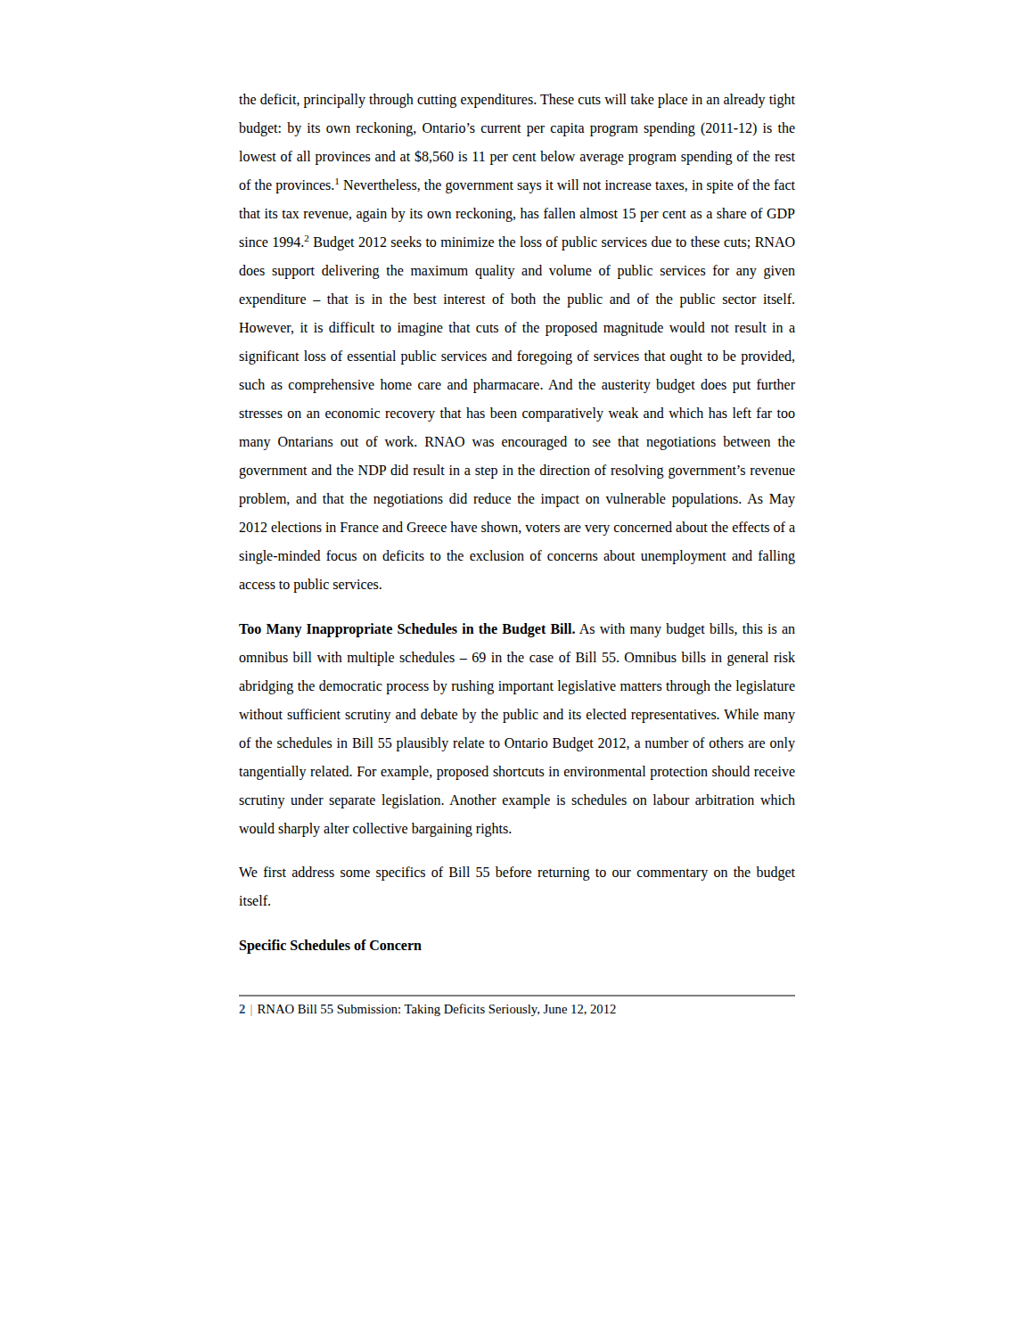the deficit, principally through cutting expenditures. These cuts will take place in an already tight budget: by its own reckoning, Ontario’s current per capita program spending (2011-12) is the lowest of all provinces and at $8,560 is 11 per cent below average program spending of the rest of the provinces.1 Nevertheless, the government says it will not increase taxes, in spite of the fact that its tax revenue, again by its own reckoning, has fallen almost 15 per cent as a share of GDP since 1994.2 Budget 2012 seeks to minimize the loss of public services due to these cuts; RNAO does support delivering the maximum quality and volume of public services for any given expenditure – that is in the best interest of both the public and of the public sector itself. However, it is difficult to imagine that cuts of the proposed magnitude would not result in a significant loss of essential public services and foregoing of services that ought to be provided, such as comprehensive home care and pharmacare. And the austerity budget does put further stresses on an economic recovery that has been comparatively weak and which has left far too many Ontarians out of work. RNAO was encouraged to see that negotiations between the government and the NDP did result in a step in the direction of resolving government’s revenue problem, and that the negotiations did reduce the impact on vulnerable populations. As May 2012 elections in France and Greece have shown, voters are very concerned about the effects of a single-minded focus on deficits to the exclusion of concerns about unemployment and falling access to public services.
Too Many Inappropriate Schedules in the Budget Bill. As with many budget bills, this is an omnibus bill with multiple schedules – 69 in the case of Bill 55. Omnibus bills in general risk abridging the democratic process by rushing important legislative matters through the legislature without sufficient scrutiny and debate by the public and its elected representatives. While many of the schedules in Bill 55 plausibly relate to Ontario Budget 2012, a number of others are only tangentially related. For example, proposed shortcuts in environmental protection should receive scrutiny under separate legislation. Another example is schedules on labour arbitration which would sharply alter collective bargaining rights.
We first address some specifics of Bill 55 before returning to our commentary on the budget itself.
Specific Schedules of Concern
2|RNAO Bill 55 Submission: Taking Deficits Seriously, June 12, 2012